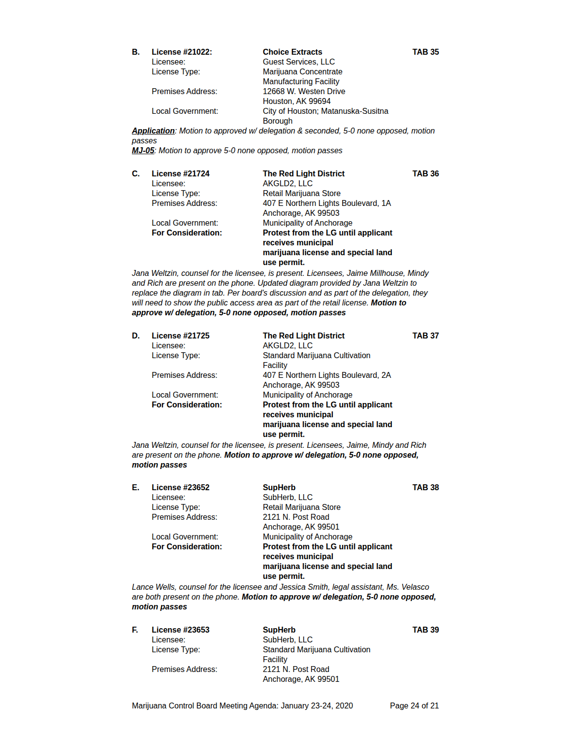| B. | License #21022: | Choice Extracts | TAB 35 |
| | Licensee: | Guest Services, LLC | |
| | License Type: | Marijuana Concentrate Manufacturing Facility | |
| | Premises Address: | 12668 W. Westen Drive | |
| | | Houston, AK 99694 | |
| | Local Government: | City of Houston; Matanuska-Susitna Borough | |
Application: Motion to approved w/ delegation & seconded, 5-0 none opposed, motion passes
MJ-05: Motion to approve 5-0 none opposed, motion passes
| C. | License #21724 | The Red Light District | TAB 36 |
| | Licensee: | AKGLD2, LLC | |
| | License Type: | Retail Marijuana Store | |
| | Premises Address: | 407 E Northern Lights Boulevard, 1A | |
| | | Anchorage, AK 99503 | |
| | Local Government: | Municipality of Anchorage | |
| | For Consideration: | Protest from the LG until applicant receives municipal | |
| | | marijuana license and special land use permit. | |
Jana Weltzin, counsel for the licensee, is present. Licensees, Jaime Millhouse, Mindy and Rich are present on the phone. Updated diagram provided by Jana Weltzin to replace the diagram in tab. Per board's discussion and as part of the delegation, they will need to show the public access area as part of the retail license. Motion to approve w/ delegation, 5-0 none opposed, motion passes
| D. | License #21725 | The Red Light District | TAB 37 |
| | Licensee: | AKGLD2, LLC | |
| | License Type: | Standard Marijuana Cultivation Facility | |
| | Premises Address: | 407 E Northern Lights Boulevard, 2A | |
| | | Anchorage, AK 99503 | |
| | Local Government: | Municipality of Anchorage | |
| | For Consideration: | Protest from the LG until applicant receives municipal | |
| | | marijuana license and special land use permit. | |
Jana Weltzin, counsel for the licensee, is present. Licensees, Jaime, Mindy and Rich are present on the phone. Motion to approve w/ delegation, 5-0 none opposed, motion passes
| E. | License #23652 | SupHerb | TAB 38 |
| | Licensee: | SubHerb, LLC | |
| | License Type: | Retail Marijuana Store | |
| | Premises Address: | 2121 N. Post Road | |
| | | Anchorage, AK 99501 | |
| | Local Government: | Municipality of Anchorage | |
| | For Consideration: | Protest from the LG until applicant receives municipal | |
| | | marijuana license and special land use permit. | |
Lance Wells, counsel for the licensee and Jessica Smith, legal assistant, Ms. Velasco are both present on the phone. Motion to approve w/ delegation, 5-0 none opposed, motion passes
| F. | License #23653 | SupHerb | TAB 39 |
| | Licensee: | SubHerb, LLC | |
| | License Type: | Standard Marijuana Cultivation Facility | |
| | Premises Address: | 2121 N. Post Road | |
| | | Anchorage, AK 99501 | |
Marijuana Control Board Meeting Agenda: January 23-24, 2020
Page 24 of 21